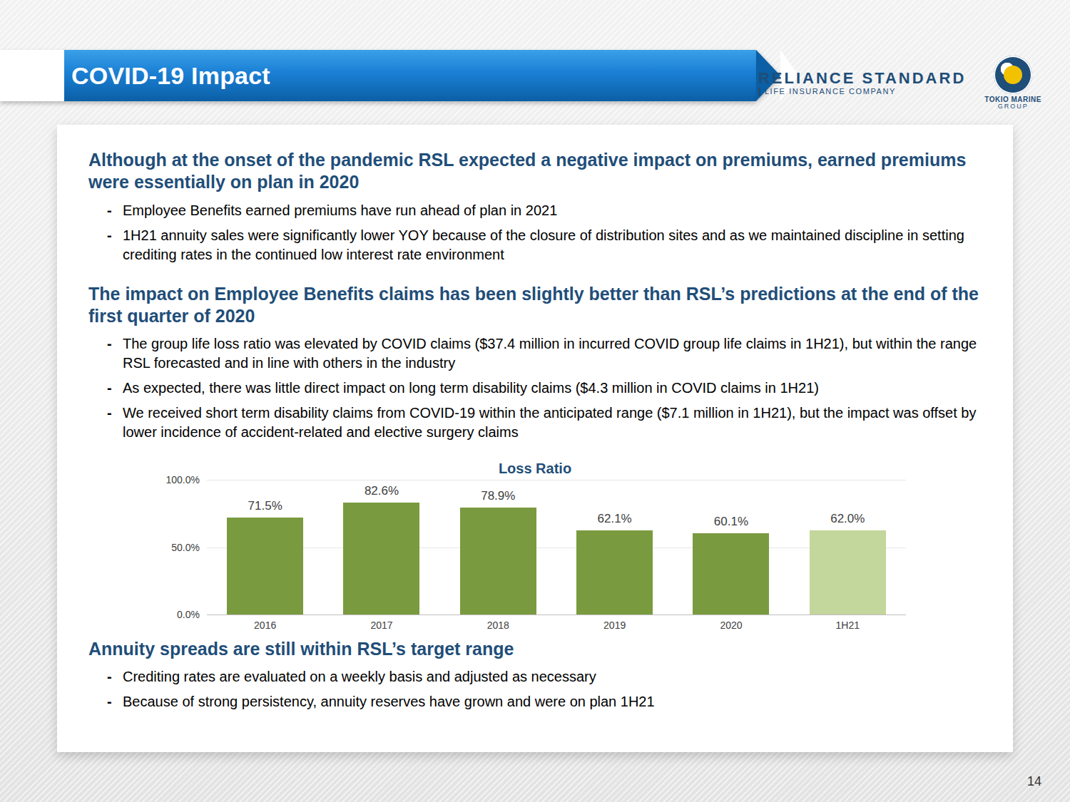COVID-19 Impact
RELIANCE STANDARD
LIFE INSURANCE COMPANY
TOKIO MARINE
GROUP
Although at the onset of the pandemic RSL expected a negative impact on premiums, earned premiums were essentially on plan in 2020
Employee Benefits earned premiums have run ahead of plan in 2021
1H21 annuity sales were significantly lower YOY because of the closure of distribution sites and as we maintained discipline in setting crediting rates in the continued low interest rate environment
The impact on Employee Benefits claims has been slightly better than RSL’s predictions at the end of the first quarter of 2020
The group life loss ratio was elevated by COVID claims ($37.4 million in incurred COVID group life claims in 1H21), but within the range RSL forecasted and in line with others in the industry
As expected, there was little direct impact on long term disability claims ($4.3 million in COVID claims in 1H21)
We received short term disability claims from COVID-19 within the anticipated range ($7.1 million in 1H21), but the impact was offset by lower incidence of accident-related and elective surgery claims
Loss Ratio
100.0%
50.0%
0.0%
71.5%
82.6%
78.9%
62.1%
60.1%
62.0%
201620172018201920201H21
Annuity spreads are still within RSL’s target range
Crediting rates are evaluated on a weekly basis and adjusted as necessary
Because of strong persistency, annuity reserves have grown and were on plan 1H21
14